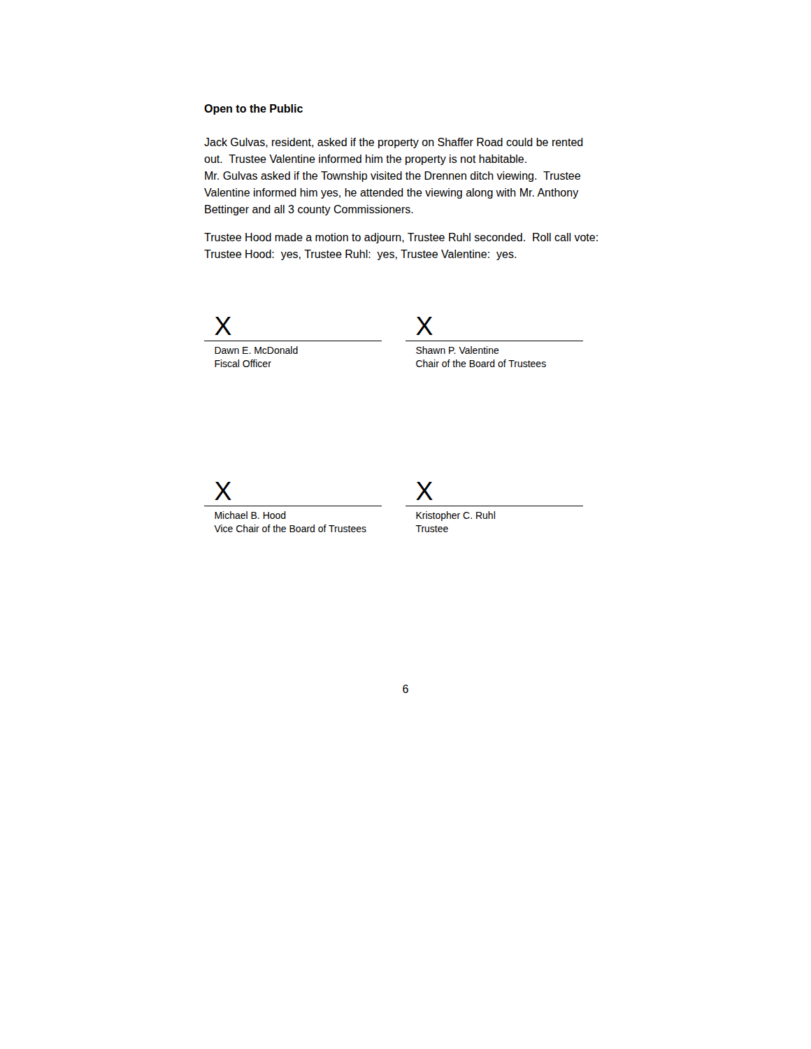Open to the Public
Jack Gulvas, resident, asked if the property on Shaffer Road could be rented out. Trustee Valentine informed him the property is not habitable.
Mr. Gulvas asked if the Township visited the Drennen ditch viewing. Trustee Valentine informed him yes, he attended the viewing along with Mr. Anthony Bettinger and all 3 county Commissioners.
Trustee Hood made a motion to adjourn, Trustee Ruhl seconded. Roll call vote: Trustee Hood: yes, Trustee Ruhl: yes, Trustee Valentine: yes.
| X Dawn E. McDonald Fiscal Officer | X Shawn P. Valentine Chair of the Board of Trustees |
| X Michael B. Hood Vice Chair of the Board of Trustees | X Kristopher C. Ruhl Trustee |
6